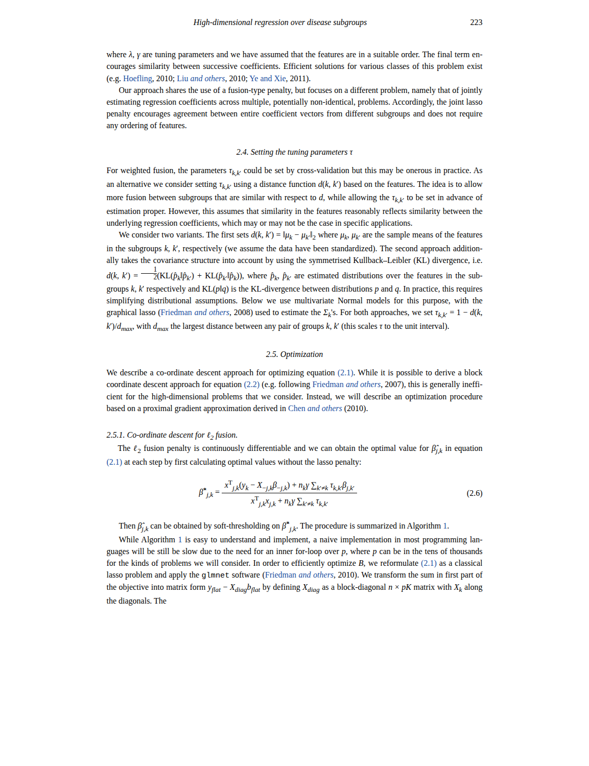High-dimensional regression over disease subgroups 223
where λ, γ are tuning parameters and we have assumed that the features are in a suitable order. The final term encourages similarity between successive coefficients. Efficient solutions for various classes of this problem exist (e.g. Hoefling, 2010; Liu and others, 2010; Ye and Xie, 2011).
Our approach shares the use of a fusion-type penalty, but focuses on a different problem, namely that of jointly estimating regression coefficients across multiple, potentially non-identical, problems. Accordingly, the joint lasso penalty encourages agreement between entire coefficient vectors from different subgroups and does not require any ordering of features.
2.4. Setting the tuning parameters τ
For weighted fusion, the parameters τk,k′ could be set by cross-validation but this may be onerous in practice. As an alternative we consider setting τk,k′ using a distance function d(k, k′) based on the features. The idea is to allow more fusion between subgroups that are similar with respect to d, while allowing the τk,k′ to be set in advance of estimation proper. However, this assumes that similarity in the features reasonably reflects similarity between the underlying regression coefficients, which may or may not be the case in specific applications.
We consider two variants. The first sets d(k, k′) = ‖μk − μk′‖2 where μk, μk′ are the sample means of the features in the subgroups k, k′, respectively (we assume the data have been standardized). The second approach additionally takes the covariance structure into account by using the symmetrised Kullback–Leibler (KL) divergence, i.e. d(k, k′) = 12(KL(p̂k‖p̂k′) + KL(p̂k′‖p̂k)), where p̂k, p̂k′ are estimated distributions over the features in the subgroups k, k′ respectively and KL(p‖q) is the KL-divergence between distributions p and q. In practice, this requires simplifying distributional assumptions. Below we use multivariate Normal models for this purpose, with the graphical lasso (Friedman and others, 2008) used to estimate the Σk's. For both approaches, we set τk,k′ = 1 − d(k, k′)/dmax, with dmax the largest distance between any pair of groups k, k′ (this scales τ to the unit interval).
2.5. Optimization
We describe a co-ordinate descent approach for optimizing equation (2.1). While it is possible to derive a block coordinate descent approach for equation (2.2) (e.g. following Friedman and others, 2007), this is generally inefficient for the high-dimensional problems that we consider. Instead, we will describe an optimization procedure based on a proximal gradient approximation derived in Chen and others (2010).
2.5.1. Co-ordinate descent for ℓ2 fusion.
The ℓ2 fusion penalty is continuously differentiable and we can obtain the optimal value for β̂j,k in equation (2.1) at each step by first calculating optimal values without the lasso penalty:
β̂*j,k = xTj,k(yk − X−j,kβ−j,k) + nkγ ∑k′≠k τk,k′βj,k′ xTj,kxj,k + nkγ ∑k′≠k τk,k′ (2.6)
Then β̂j,k can be obtained by soft-thresholding on β̂*j,k. The procedure is summarized in Algorithm 1.
While Algorithm 1 is easy to understand and implement, a naive implementation in most programming languages will be still be slow due to the need for an inner for-loop over p, where p can be in the tens of thousands for the kinds of problems we will consider. In order to efficiently optimize B, we reformulate (2.1) as a classical lasso problem and apply the glmnet software (Friedman and others, 2010). We transform the sum in first part of the objective into matrix form yflat − Xdiagbflat by defining Xdiag as a block-diagonal n × pK matrix with Xk along the diagonals. The